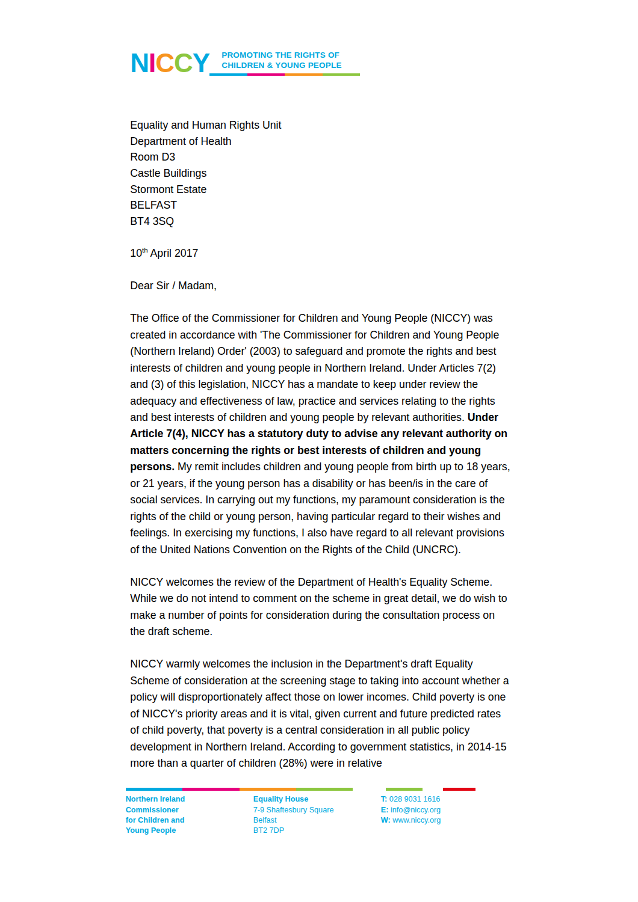NICCY
PROMOTING THE RIGHTS OF
CHILDREN & YOUNG PEOPLE
Equality and Human Rights Unit
Department of Health
Room D3
Castle Buildings
Stormont Estate
BELFAST
BT4 3SQ
10th April 2017
Dear Sir / Madam,
The Office of the Commissioner for Children and Young People (NICCY) was created in accordance with 'The Commissioner for Children and Young People (Northern Ireland) Order' (2003) to safeguard and promote the rights and best interests of children and young people in Northern Ireland. Under Articles 7(2) and (3) of this legislation, NICCY has a mandate to keep under review the adequacy and effectiveness of law, practice and services relating to the rights and best interests of children and young people by relevant authorities. Under Article 7(4), NICCY has a statutory duty to advise any relevant authority on matters concerning the rights or best interests of children and young persons. My remit includes children and young people from birth up to 18 years, or 21 years, if the young person has a disability or has been/is in the care of social services. In carrying out my functions, my paramount consideration is the rights of the child or young person, having particular regard to their wishes and feelings. In exercising my functions, I also have regard to all relevant provisions of the United Nations Convention on the Rights of the Child (UNCRC).
NICCY welcomes the review of the Department of Health's Equality Scheme. While we do not intend to comment on the scheme in great detail, we do wish to make a number of points for consideration during the consultation process on the draft scheme.
NICCY warmly welcomes the inclusion in the Department's draft Equality Scheme of consideration at the screening stage to taking into account whether a policy will disproportionately affect those on lower incomes. Child poverty is one of NICCY's priority areas and it is vital, given current and future predicted rates of child poverty, that poverty is a central consideration in all public policy development in Northern Ireland. According to government statistics, in 2014-15 more than a quarter of children (28%) were in relative
Northern Ireland
Commissioner
for Children and
Young People
Equality House
7-9 Shaftesbury Square
Belfast
BT2 7DP
T: 028 9031 1616
E: info@niccy.org
W: www.niccy.org